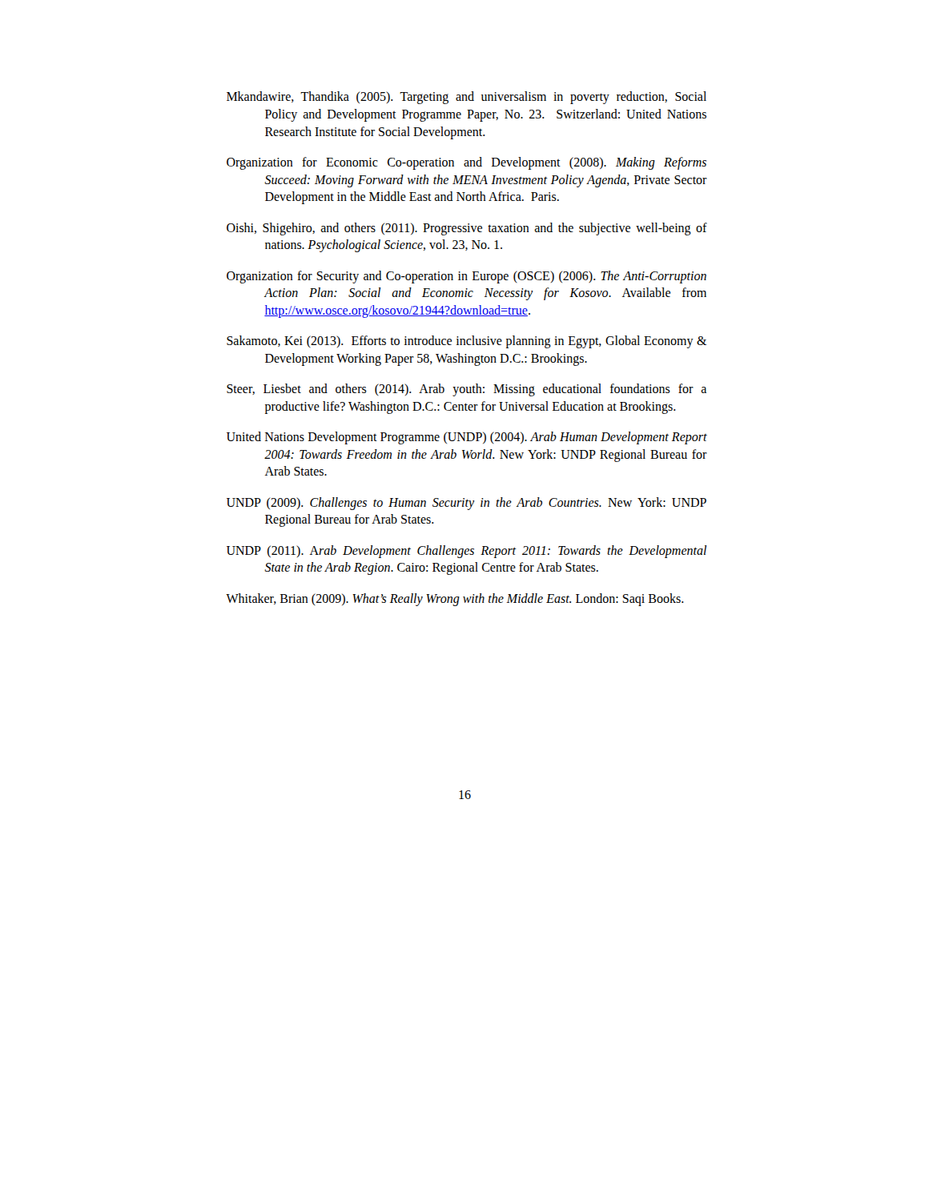Mkandawire, Thandika (2005). Targeting and universalism in poverty reduction, Social Policy and Development Programme Paper, No. 23. Switzerland: United Nations Research Institute for Social Development.
Organization for Economic Co-operation and Development (2008). Making Reforms Succeed: Moving Forward with the MENA Investment Policy Agenda, Private Sector Development in the Middle East and North Africa. Paris.
Oishi, Shigehiro, and others (2011). Progressive taxation and the subjective well-being of nations. Psychological Science, vol. 23, No. 1.
Organization for Security and Co-operation in Europe (OSCE) (2006). The Anti-Corruption Action Plan: Social and Economic Necessity for Kosovo. Available from http://www.osce.org/kosovo/21944?download=true.
Sakamoto, Kei (2013). Efforts to introduce inclusive planning in Egypt, Global Economy & Development Working Paper 58, Washington D.C.: Brookings.
Steer, Liesbet and others (2014). Arab youth: Missing educational foundations for a productive life? Washington D.C.: Center for Universal Education at Brookings.
United Nations Development Programme (UNDP) (2004). Arab Human Development Report 2004: Towards Freedom in the Arab World. New York: UNDP Regional Bureau for Arab States.
UNDP (2009). Challenges to Human Security in the Arab Countries. New York: UNDP Regional Bureau for Arab States.
UNDP (2011). Arab Development Challenges Report 2011: Towards the Developmental State in the Arab Region. Cairo: Regional Centre for Arab States.
Whitaker, Brian (2009). What’s Really Wrong with the Middle East. London: Saqi Books.
16